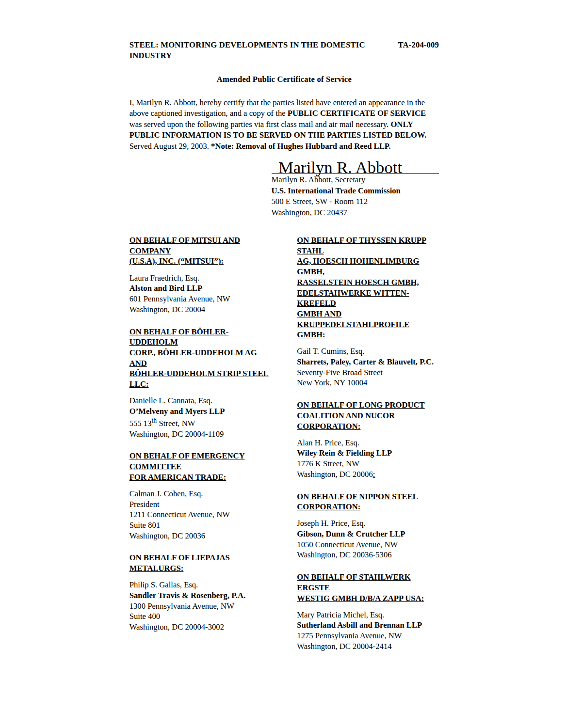Steel: Monitoring Developments in the Domestic Industry TA-204-009
Amended Public Certificate of Service
I, Marilyn R. Abbott, hereby certify that the parties listed have entered an appearance in the above captioned investigation, and a copy of the PUBLIC CERTIFICATE OF SERVICE was served upon the following parties via first class mail and air mail necessary. ONLY PUBLIC INFORMATION IS TO BE SERVED ON THE PARTIES LISTED BELOW. Served August 29, 2003. *Note: Removal of Hughes Hubbard and Reed LLP.
Marilyn R. Abbott
Marilyn R. Abbott, Secretary
U.S. International Trade Commission
500 E Street, SW - Room 112
Washington, DC 20437
On behalf of Mitsui and Company
(U.S.A), Inc. (“Mitsui”):
Laura Fraedrich, Esq.
Alston and Bird LLP
601 Pennsylvania Avenue, NW
Washington, DC 20004
On behalf of Böhler-Uddeholm
Corp., Böhler-Uddeholm AG and
Böhler-Uddeholm Strip Steel LLC:
Danielle L. Cannata, Esq.
O’Melveny and Myers LLP
555 13th Street, NW
Washington, DC 20004-1109
On behalf of Emergency Committee
for American Trade:
Calman J. Cohen, Esq.
President
1211 Connecticut Avenue, NW
Suite 801
Washington, DC 20036
On behalf of Liepajas Metalurgs:
Philip S. Gallas, Esq.
Sandler Travis & Rosenberg, P.A.
1300 Pennsylvania Avenue, NW
Suite 400
Washington, DC 20004-3002
On behalf of Thyssen Krupp Stahl
AG, Hoesch Hohenlimburg GmbH,
Rasselstein Hoesch GmbH,
Edelstahwerke Witten-Krefeld
GmbH and Kruppedelstahlprofile
GmbH:
Gail T. Cumins, Esq.
Sharrets, Paley, Carter & Blauvelt, P.C.
Seventy-Five Broad Street
New York, NY 10004
On behalf of Long Product
Coalition and Nucor Corporation:
Alan H. Price, Esq.
Wiley Rein & Fielding LLP
1776 K Street, NW
Washington, DC 20006:
On behalf of Nippon Steel
Corporation:
Joseph H. Price, Esq.
Gibson, Dunn & Crutcher LLP
1050 Connecticut Avenue, NW
Washington, DC 20036-5306
On behalf of Stahlwerk Ergste
Westig GmbH d/b/a Zapp USA:
Mary Patricia Michel, Esq.
Sutherland Asbill and Brennan LLP
1275 Pennsylvania Avenue, NW
Washington, DC 20004-2414